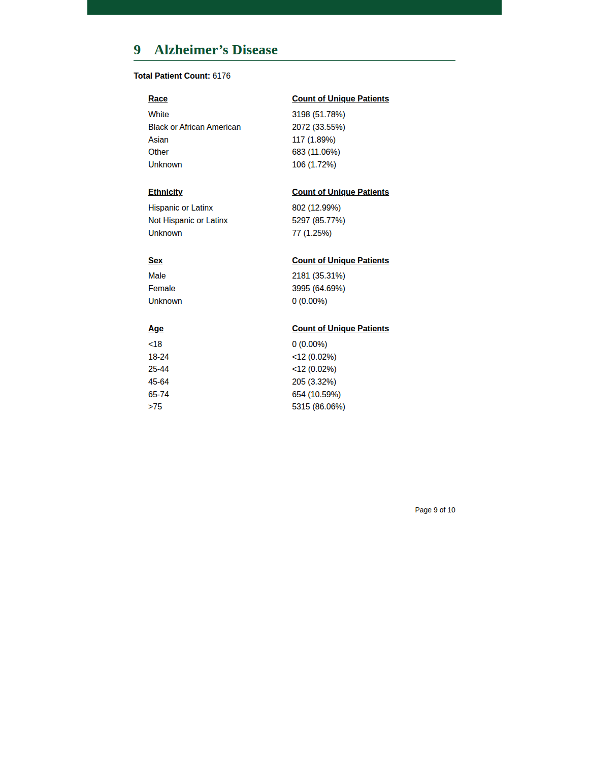9 Alzheimer’s Disease
Total Patient Count: 6176
| Race | Count of Unique Patients |
| --- | --- |
| White | 3198 (51.78%) |
| Black or African American | 2072 (33.55%) |
| Asian | 117 (1.89%) |
| Other | 683 (11.06%) |
| Unknown | 106 (1.72%) |
| Ethnicity | Count of Unique Patients |
| --- | --- |
| Hispanic or Latinx | 802 (12.99%) |
| Not Hispanic or Latinx | 5297 (85.77%) |
| Unknown | 77 (1.25%) |
| Sex | Count of Unique Patients |
| --- | --- |
| Male | 2181 (35.31%) |
| Female | 3995 (64.69%) |
| Unknown | 0 (0.00%) |
| Age | Count of Unique Patients |
| --- | --- |
| <18 | 0 (0.00%) |
| 18-24 | <12 (0.02%) |
| 25-44 | <12 (0.02%) |
| 45-64 | 205 (3.32%) |
| 65-74 | 654 (10.59%) |
| >75 | 5315 (86.06%) |
Page 9 of 10